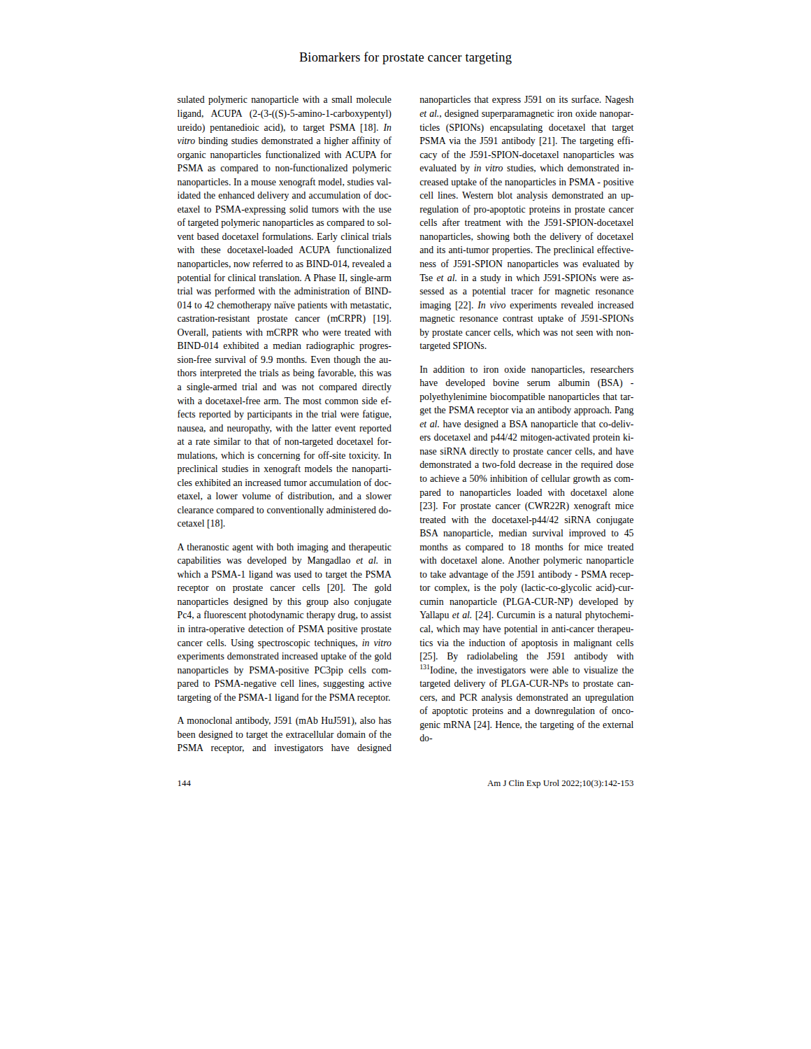Biomarkers for prostate cancer targeting
sulated polymeric nanoparticle with a small molecule ligand, ACUPA (2-(3-((S)-5-amino-1-carboxypentyl) ureido) pentanedioic acid), to target PSMA [18]. In vitro binding studies demonstrated a higher affinity of organic nanoparticles functionalized with ACUPA for PSMA as compared to non-functionalized polymeric nanoparticles. In a mouse xenograft model, studies validated the enhanced delivery and accumulation of docetaxel to PSMA-expressing solid tumors with the use of targeted polymeric nanoparticles as compared to solvent based docetaxel formulations. Early clinical trials with these docetaxel-loaded ACUPA functionalized nanoparticles, now referred to as BIND-014, revealed a potential for clinical translation. A Phase II, single-arm trial was performed with the administration of BIND-014 to 42 chemotherapy naïve patients with metastatic, castration-resistant prostate cancer (mCRPR) [19]. Overall, patients with mCRPR who were treated with BIND-014 exhibited a median radiographic progression-free survival of 9.9 months. Even though the authors interpreted the trials as being favorable, this was a single-armed trial and was not compared directly with a docetaxel-free arm. The most common side effects reported by participants in the trial were fatigue, nausea, and neuropathy, with the latter event reported at a rate similar to that of non-targeted docetaxel formulations, which is concerning for off-site toxicity. In preclinical studies in xenograft models the nanoparticles exhibited an increased tumor accumulation of docetaxel, a lower volume of distribution, and a slower clearance compared to conventionally administered docetaxel [18].
A theranostic agent with both imaging and therapeutic capabilities was developed by Mangadlao et al. in which a PSMA-1 ligand was used to target the PSMA receptor on prostate cancer cells [20]. The gold nanoparticles designed by this group also conjugate Pc4, a fluorescent photodynamic therapy drug, to assist in intra-operative detection of PSMA positive prostate cancer cells. Using spectroscopic techniques, in vitro experiments demonstrated increased uptake of the gold nanoparticles by PSMA-positive PC3pip cells compared to PSMA-negative cell lines, suggesting active targeting of the PSMA-1 ligand for the PSMA receptor.
A monoclonal antibody, J591 (mAb HuJ591), also has been designed to target the extracellular domain of the PSMA receptor, and investigators have designed nanoparticles that express J591 on its surface. Nagesh et al., designed superparamagnetic iron oxide nanoparticles (SPIONs) encapsulating docetaxel that target PSMA via the J591 antibody [21]. The targeting efficacy of the J591-SPION-docetaxel nanoparticles was evaluated by in vitro studies, which demonstrated increased uptake of the nanoparticles in PSMA - positive cell lines. Western blot analysis demonstrated an upregulation of pro-apoptotic proteins in prostate cancer cells after treatment with the J591-SPION-docetaxel nanoparticles, showing both the delivery of docetaxel and its anti-tumor properties. The preclinical effectiveness of J591-SPION nanoparticles was evaluated by Tse et al. in a study in which J591-SPIONs were assessed as a potential tracer for magnetic resonance imaging [22]. In vivo experiments revealed increased magnetic resonance contrast uptake of J591-SPIONs by prostate cancer cells, which was not seen with non-targeted SPIONs.
In addition to iron oxide nanoparticles, researchers have developed bovine serum albumin (BSA) - polyethylenimine biocompatible nanoparticles that target the PSMA receptor via an antibody approach. Pang et al. have designed a BSA nanoparticle that co-delivers docetaxel and p44/42 mitogen-activated protein kinase siRNA directly to prostate cancer cells, and have demonstrated a two-fold decrease in the required dose to achieve a 50% inhibition of cellular growth as compared to nanoparticles loaded with docetaxel alone [23]. For prostate cancer (CWR22R) xenograft mice treated with the docetaxel-p44/42 siRNA conjugate BSA nanoparticle, median survival improved to 45 months as compared to 18 months for mice treated with docetaxel alone. Another polymeric nanoparticle to take advantage of the J591 antibody - PSMA receptor complex, is the poly (lactic-co-glycolic acid)-curcumin nanoparticle (PLGA-CUR-NP) developed by Yallapu et al. [24]. Curcumin is a natural phytochemical, which may have potential in anti-cancer therapeutics via the induction of apoptosis in malignant cells [25]. By radiolabeling the J591 antibody with 131Iodine, the investigators were able to visualize the targeted delivery of PLGA-CUR-NPs to prostate cancers, and PCR analysis demonstrated an upregulation of apoptotic proteins and a downregulation of oncogenic mRNA [24]. Hence, the targeting of the external do-
144
Am J Clin Exp Urol 2022;10(3):142-153